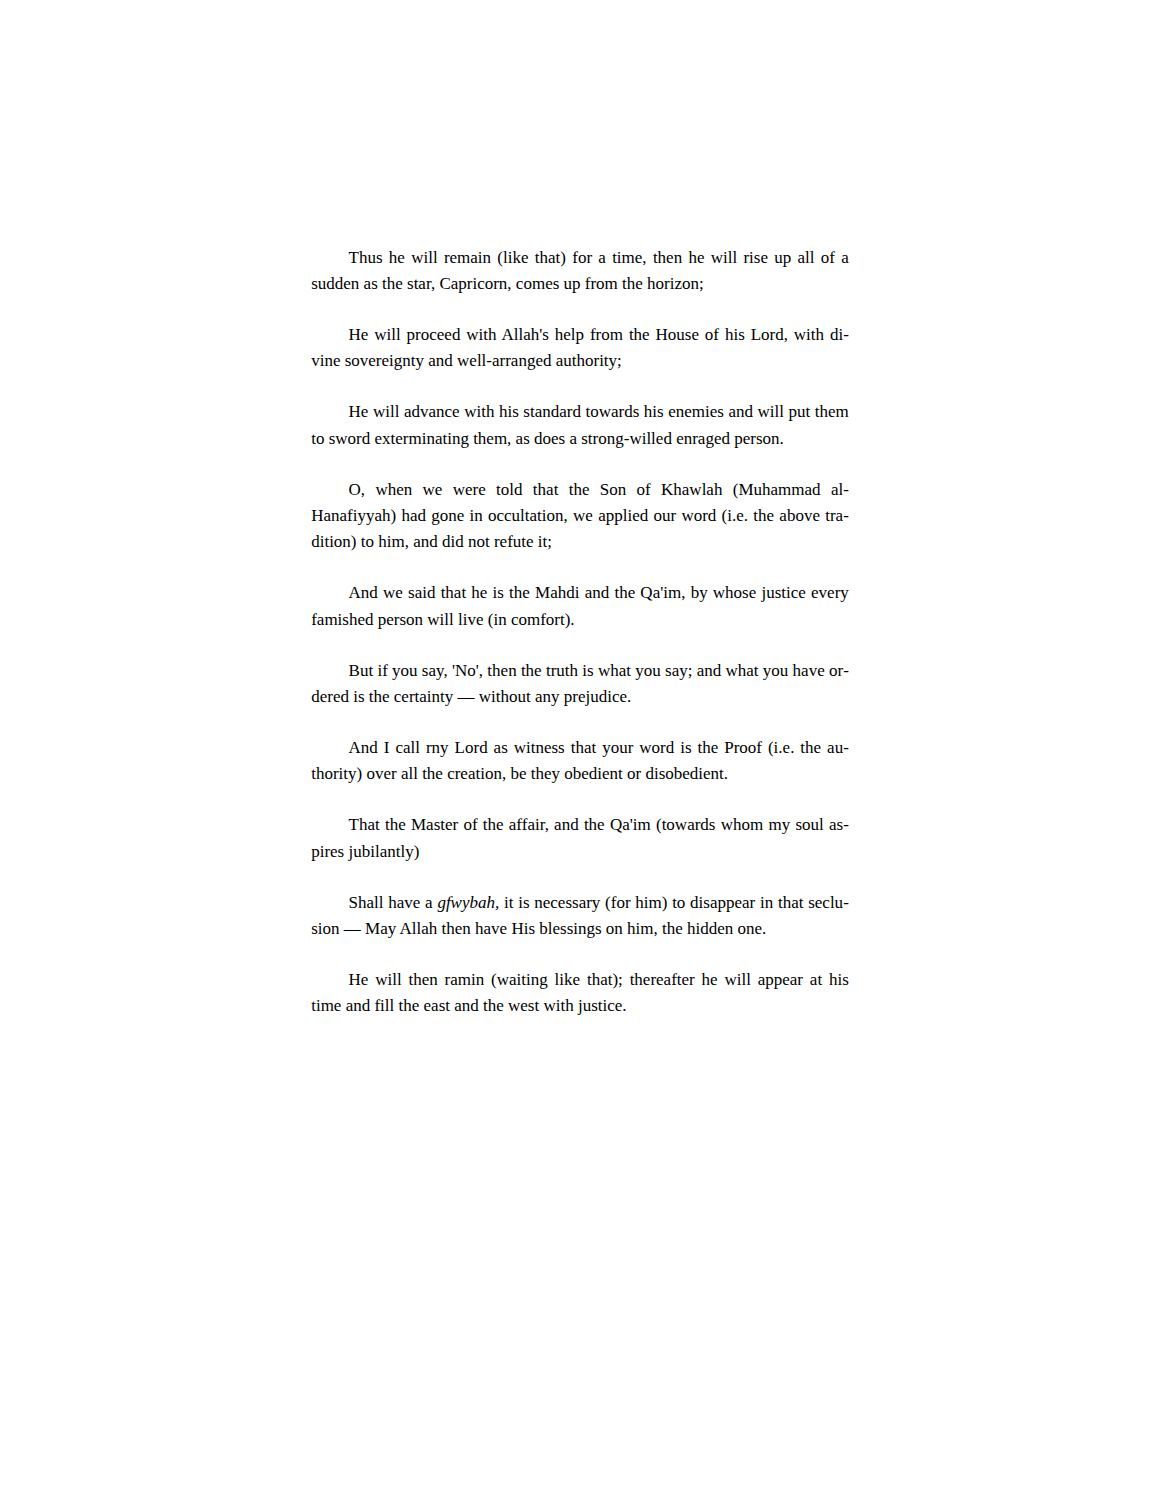Thus he will remain (like that) for a time, then he will rise up all of a sudden as the star, Capricorn, comes up from the horizon;
He will proceed with Allah's help from the House of his Lord, with divine sovereignty and well-arranged authority;
He will advance with his standard towards his enemies and will put them to sword exterminating them, as does a strong-willed enraged person.
O, when we were told that the Son of Khawlah (Muhammad al-Hanafiyyah) had gone in occultation, we applied our word (i.e. the above tradition) to him, and did not refute it;
And we said that he is the Mahdi and the Qa'im, by whose justice every famished person will live (in comfort).
But if you say, 'No', then the truth is what you say; and what you have ordered is the certainty — without any prejudice.
And I call rny Lord as witness that your word is the Proof (i.e. the authority) over all the creation, be they obedient or disobedient.
That the Master of the affair, and the Qa'im (towards whom my soul aspires jubilantly)
Shall have a gfwybah, it is necessary (for him) to disappear in that seclusion — May Allah then have His blessings on him, the hidden one.
He will then ramin (waiting like that); thereafter he will appear at his time and fill the east and the west with justice.